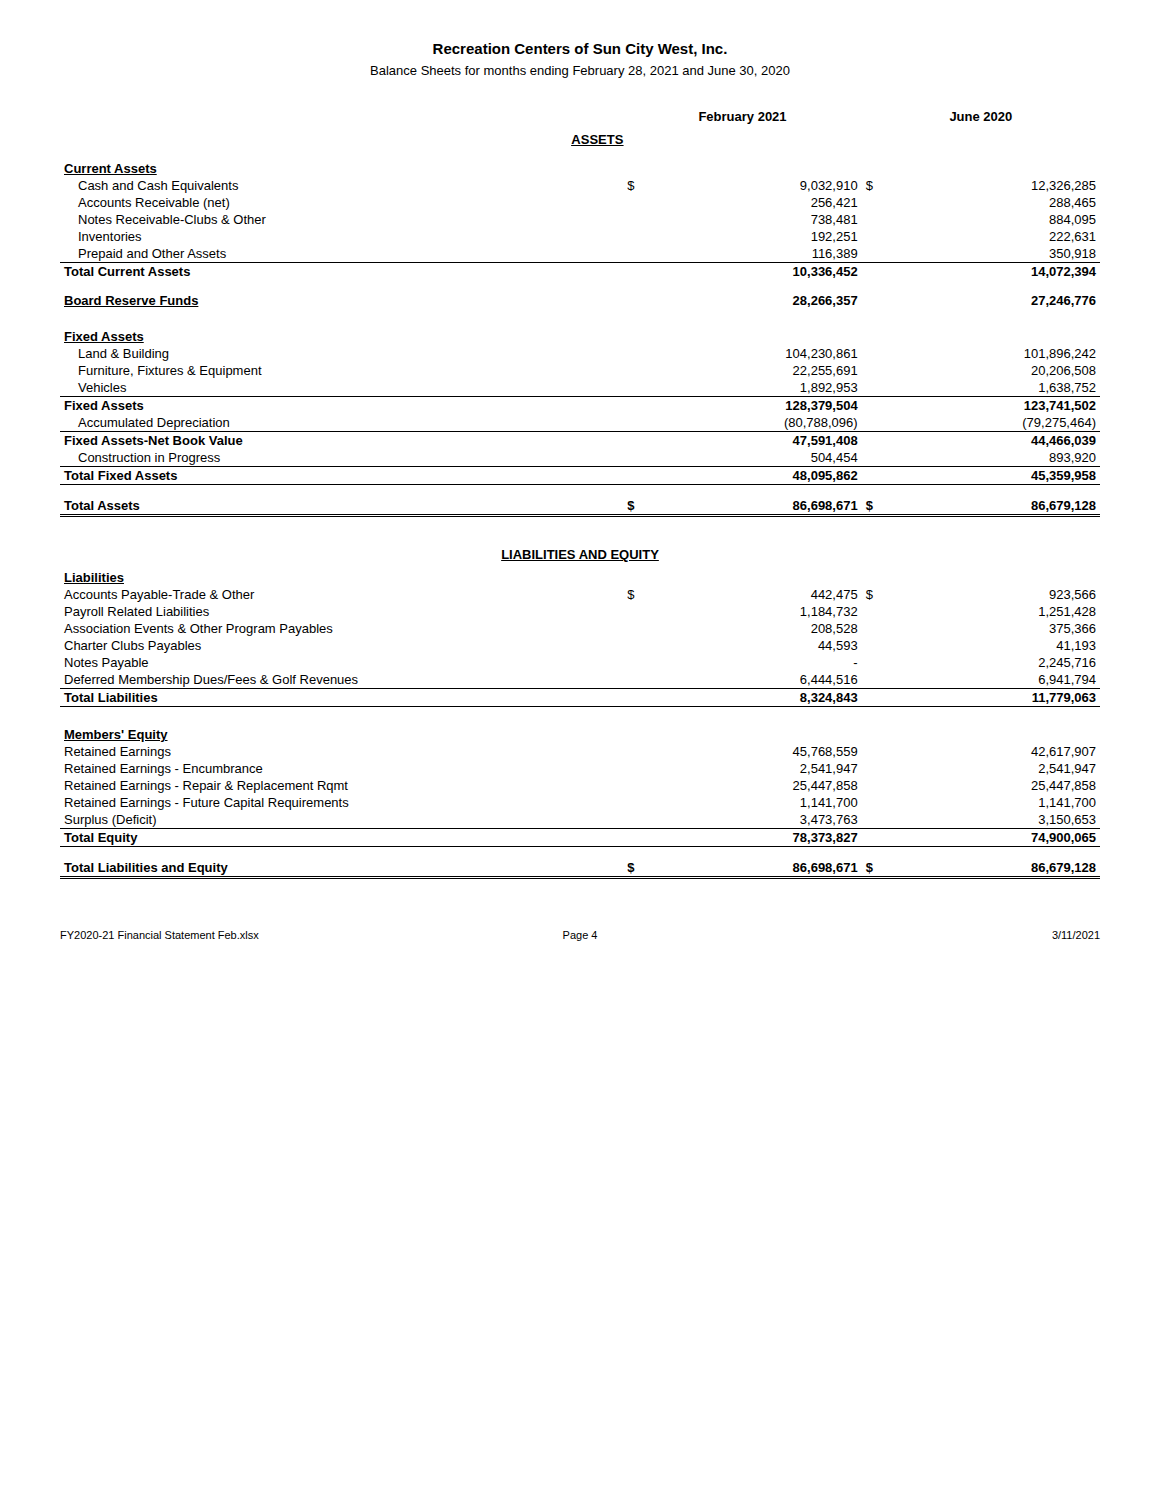Recreation Centers of Sun City West, Inc.
Balance Sheets for months ending February 28, 2021 and June 30, 2020
| | February 2021 | June 2020 |
| ASSETS | |
| Current Assets | | | | |
| Cash and Cash Equivalents | $ | 9,032,910 | $ | 12,326,285 |
| Accounts Receivable (net) | | 256,421 | | 288,465 |
| Notes Receivable-Clubs & Other | | 738,481 | | 884,095 |
| Inventories | | 192,251 | | 222,631 |
| Prepaid and Other Assets | | 116,389 | | 350,918 |
| Total Current Assets | | 10,336,452 | | 14,072,394 |
| Board Reserve Funds | | 28,266,357 | | 27,246,776 |
| Fixed Assets | | | | |
| Land & Building | | 104,230,861 | | 101,896,242 |
| Furniture, Fixtures & Equipment | | 22,255,691 | | 20,206,508 |
| Vehicles | | 1,892,953 | | 1,638,752 |
| Fixed Assets | | 128,379,504 | | 123,741,502 |
| Accumulated Depreciation | | (80,788,096) | | (79,275,464) |
| Fixed Assets-Net Book Value | | 47,591,408 | | 44,466,039 |
| Construction in Progress | | 504,454 | | 893,920 |
| Total Fixed Assets | | 48,095,862 | | 45,359,958 |
| Total Assets | $ | 86,698,671 | $ | 86,679,128 |
| LIABILITIES AND EQUITY |
| Liabilities | | | | |
| Accounts Payable-Trade & Other | $ | 442,475 | $ | 923,566 |
| Payroll Related Liabilities | | 1,184,732 | | 1,251,428 |
| Association Events & Other Program Payables | | 208,528 | | 375,366 |
| Charter Clubs Payables | | 44,593 | | 41,193 |
| Notes Payable | | - | | 2,245,716 |
| Deferred Membership Dues/Fees & Golf Revenues | | 6,444,516 | | 6,941,794 |
| Total Liabilities | | 8,324,843 | | 11,779,063 |
| Members' Equity | | | | |
| Retained Earnings | | 45,768,559 | | 42,617,907 |
| Retained Earnings - Encumbrance | | 2,541,947 | | 2,541,947 |
| Retained Earnings - Repair & Replacement Rqmt | | 25,447,858 | | 25,447,858 |
| Retained Earnings - Future Capital Requirements | | 1,141,700 | | 1,141,700 |
| Surplus (Deficit) | | 3,473,763 | | 3,150,653 |
| Total Equity | | 78,373,827 | | 74,900,065 |
| Total Liabilities and Equity | $ | 86,698,671 | $ | 86,679,128 |
FY2020-21 Financial Statement Feb.xlsx
Page 4
3/11/2021